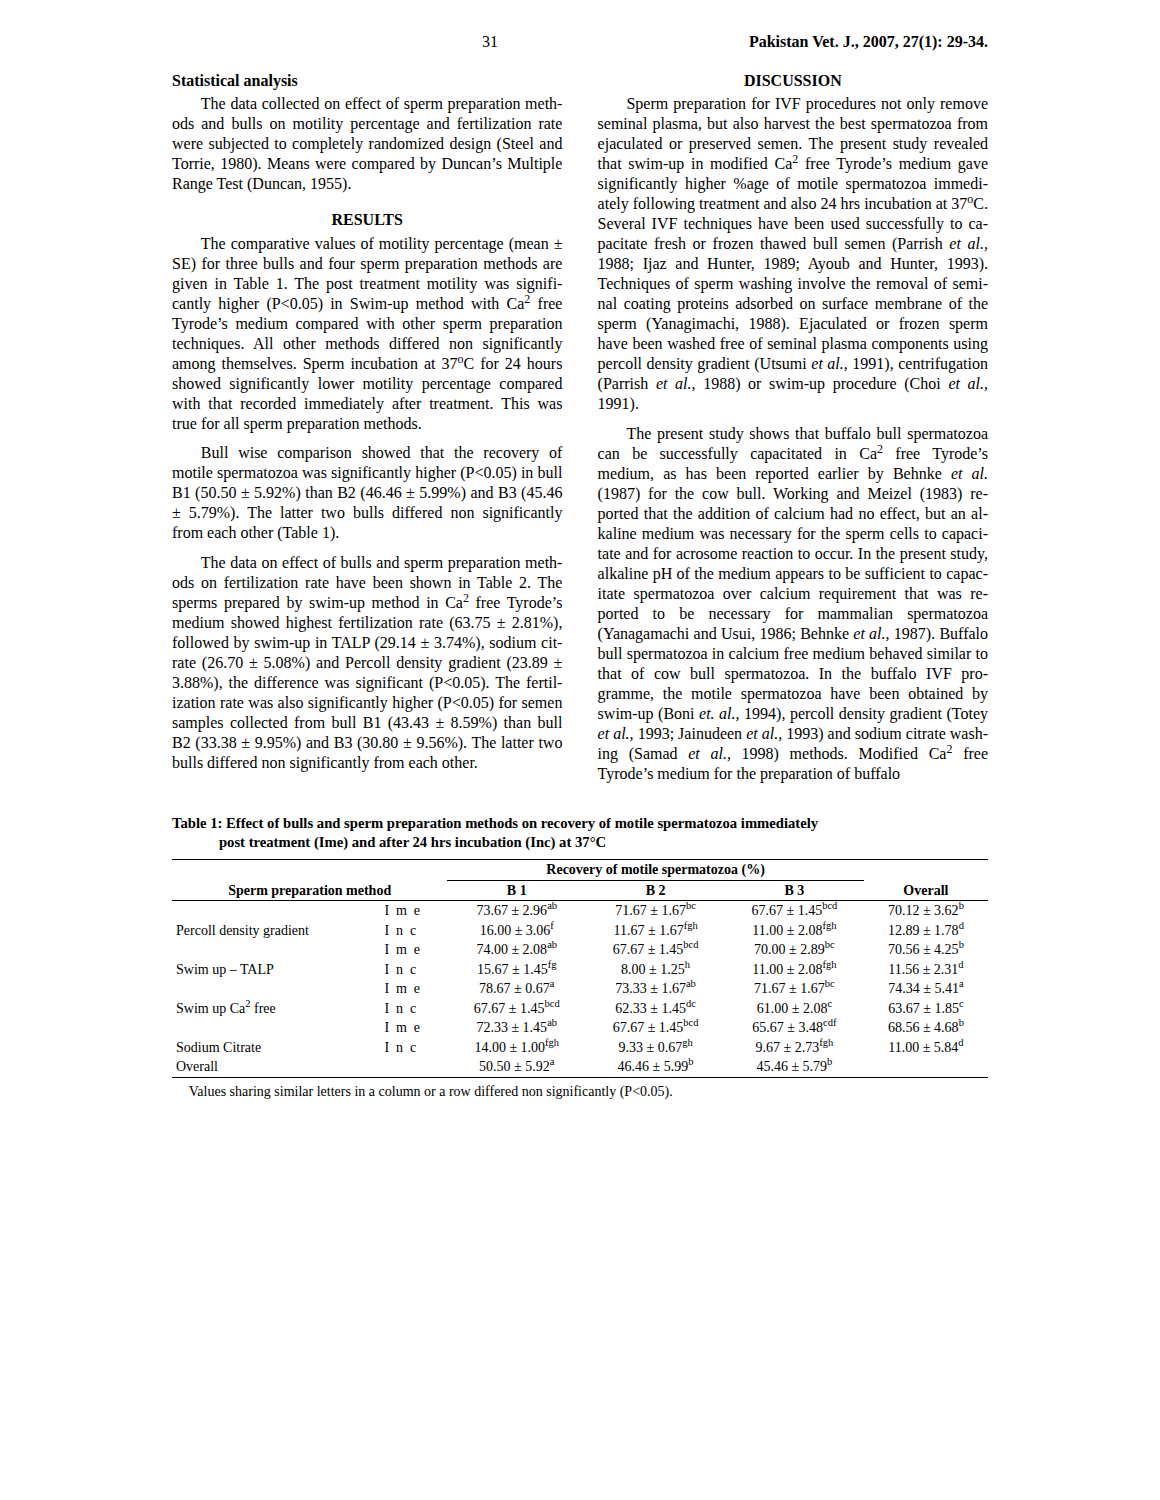31 Pakistan Vet. J., 2007, 27(1): 29-34.
Statistical analysis
The data collected on effect of sperm preparation methods and bulls on motility percentage and fertilization rate were subjected to completely randomized design (Steel and Torrie, 1980). Means were compared by Duncan’s Multiple Range Test (Duncan, 1955).
RESULTS
The comparative values of motility percentage (mean ± SE) for three bulls and four sperm preparation methods are given in Table 1. The post treatment motility was significantly higher (P<0.05) in Swim-up method with Ca2 free Tyrode’s medium compared with other sperm preparation techniques. All other methods differed non significantly among themselves. Sperm incubation at 37oC for 24 hours showed significantly lower motility percentage compared with that recorded immediately after treatment. This was true for all sperm preparation methods.
Bull wise comparison showed that the recovery of motile spermatozoa was significantly higher (P<0.05) in bull B1 (50.50 ± 5.92%) than B2 (46.46 ± 5.99%) and B3 (45.46 ± 5.79%). The latter two bulls differed non significantly from each other (Table 1).
The data on effect of bulls and sperm preparation methods on fertilization rate have been shown in Table 2. The sperms prepared by swim-up method in Ca2 free Tyrode’s medium showed highest fertilization rate (63.75 ± 2.81%), followed by swim-up in TALP (29.14 ± 3.74%), sodium citrate (26.70 ± 5.08%) and Percoll density gradient (23.89 ± 3.88%), the difference was significant (P<0.05). The fertilization rate was also significantly higher (P<0.05) for semen samples collected from bull B1 (43.43 ± 8.59%) than bull B2 (33.38 ± 9.95%) and B3 (30.80 ± 9.56%). The latter two bulls differed non significantly from each other.
DISCUSSION
Sperm preparation for IVF procedures not only remove seminal plasma, but also harvest the best spermatozoa from ejaculated or preserved semen. The present study revealed that swim-up in modified Ca2 free Tyrode’s medium gave significantly higher %age of motile spermatozoa immediately following treatment and also 24 hrs incubation at 37oC. Several IVF techniques have been used successfully to capacitate fresh or frozen thawed bull semen (Parrish et al., 1988; Ijaz and Hunter, 1989; Ayoub and Hunter, 1993). Techniques of sperm washing involve the removal of seminal coating proteins adsorbed on surface membrane of the sperm (Yanagimachi, 1988). Ejaculated or frozen sperm have been washed free of seminal plasma components using percoll density gradient (Utsumi et al., 1991), centrifugation (Parrish et al., 1988) or swim-up procedure (Choi et al., 1991).
The present study shows that buffalo bull spermatozoa can be successfully capacitated in Ca2 free Tyrode’s medium, as has been reported earlier by Behnke et al. (1987) for the cow bull. Working and Meizel (1983) reported that the addition of calcium had no effect, but an alkaline medium was necessary for the sperm cells to capacitate and for acrosome reaction to occur. In the present study, alkaline pH of the medium appears to be sufficient to capacitate spermatozoa over calcium requirement that was reported to be necessary for mammalian spermatozoa (Yanagamachi and Usui, 1986; Behnke et al., 1987). Buffalo bull spermatozoa in calcium free medium behaved similar to that of cow bull spermatozoa. In the buffalo IVF programme, the motile spermatozoa have been obtained by swim-up (Boni et. al., 1994), percoll density gradient (Totey et al., 1993; Jainudeen et al., 1993) and sodium citrate washing (Samad et al., 1998) methods. Modified Ca2 free Tyrode’s medium for the preparation of buffalo
Table 1: Effect of bulls and sperm preparation methods on recovery of motile spermatozoa immediately post treatment (Ime) and after 24 hrs incubation (Inc) at 37°C
| Sperm preparation method | Recovery of motile spermatozoa (%) | Overall |
| --- | --- | --- |
| B 1 | B 2 | B 3 |
| Percoll density gradient | I m e | 73.67 ± 2.96 ab | 71.67 ± 1.67 bc | 67.67 ± 1.45 bcd | 70.12 ± 3.62 b |
| I n c | 16.00 ± 3.06 f | 11.67 ± 1.67 fgh | 11.00 ± 2.08 fgh | 12.89 ± 1.78 d |
| Swim up – TALP | I m e | 74.00 ± 2.08 ab | 67.67 ± 1.45 bcd | 70.00 ± 2.89 bc | 70.56 ± 4.25 b |
| I n c | 15.67 ± 1.45 fg | 8.00 ± 1.25 h | 11.00 ± 2.08 fgh | 11.56 ± 2.31 d |
| Swim up Ca 2 free | I m e | 78.67 ± 0.67 a | 73.33 ± 1.67 ab | 71.67 ± 1.67 bc | 74.34 ± 5.41 a |
| I n c | 67.67 ± 1.45 bcd | 62.33 ± 1.45 dc | 61.00 ± 2.08 c | 63.67 ± 1.85 c |
| Sodium Citrate | I m e | 72.33 ± 1.45 ab | 67.67 ± 1.45 bcd | 65.67 ± 3.48 cdf | 68.56 ± 4.68 b |
| I n c | 14.00 ± 1.00 fgh | 9.33 ± 0.67 gh | 9.67 ± 2.73 fgh | 11.00 ± 5.84 d |
| Overall | 50.50 ± 5.92 a | 46.46 ± 5.99 b | 45.46 ± 5.79 b | |
Values sharing similar letters in a column or a row differed non significantly (P<0.05).